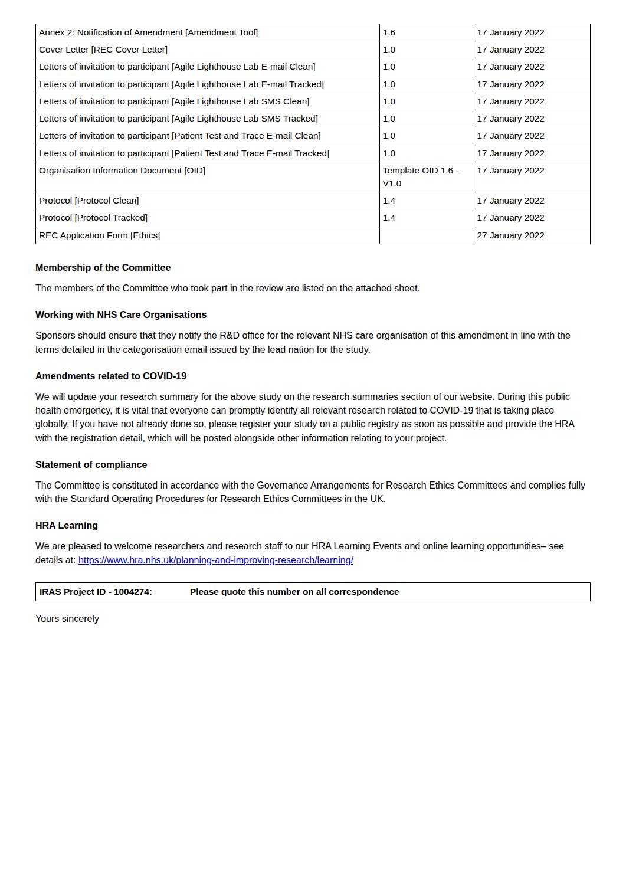| Annex 2: Notification of Amendment [Amendment Tool] | 1.6 | 17 January 2022 |
| Cover Letter [REC Cover Letter] | 1.0 | 17 January 2022 |
| Letters of invitation to participant [Agile Lighthouse Lab E-mail Clean] | 1.0 | 17 January 2022 |
| Letters of invitation to participant [Agile Lighthouse Lab E-mail Tracked] | 1.0 | 17 January 2022 |
| Letters of invitation to participant [Agile Lighthouse Lab SMS Clean] | 1.0 | 17 January 2022 |
| Letters of invitation to participant [Agile Lighthouse Lab SMS Tracked] | 1.0 | 17 January 2022 |
| Letters of invitation to participant [Patient Test and Trace E-mail Clean] | 1.0 | 17 January 2022 |
| Letters of invitation to participant [Patient Test and Trace E-mail Tracked] | 1.0 | 17 January 2022 |
| Organisation Information Document [OID] | Template OID 1.6 - V1.0 | 17 January 2022 |
| Protocol [Protocol Clean] | 1.4 | 17 January 2022 |
| Protocol [Protocol Tracked] | 1.4 | 17 January 2022 |
| REC Application Form [Ethics] | | 27 January 2022 |
Membership of the Committee
The members of the Committee who took part in the review are listed on the attached sheet.
Working with NHS Care Organisations
Sponsors should ensure that they notify the R&D office for the relevant NHS care organisation of this amendment in line with the terms detailed in the categorisation email issued by the lead nation for the study.
Amendments related to COVID-19
We will update your research summary for the above study on the research summaries section of our website. During this public health emergency, it is vital that everyone can promptly identify all relevant research related to COVID-19 that is taking place globally. If you have not already done so, please register your study on a public registry as soon as possible and provide the HRA with the registration detail, which will be posted alongside other information relating to your project.
Statement of compliance
The Committee is constituted in accordance with the Governance Arrangements for Research Ethics Committees and complies fully with the Standard Operating Procedures for Research Ethics Committees in the UK.
HRA Learning
We are pleased to welcome researchers and research staff to our HRA Learning Events and online learning opportunities– see details at: https://www.hra.nhs.uk/planning-and-improving-research/learning/
IRAS Project ID - 1004274: Please quote this number on all correspondence
Yours sincerely